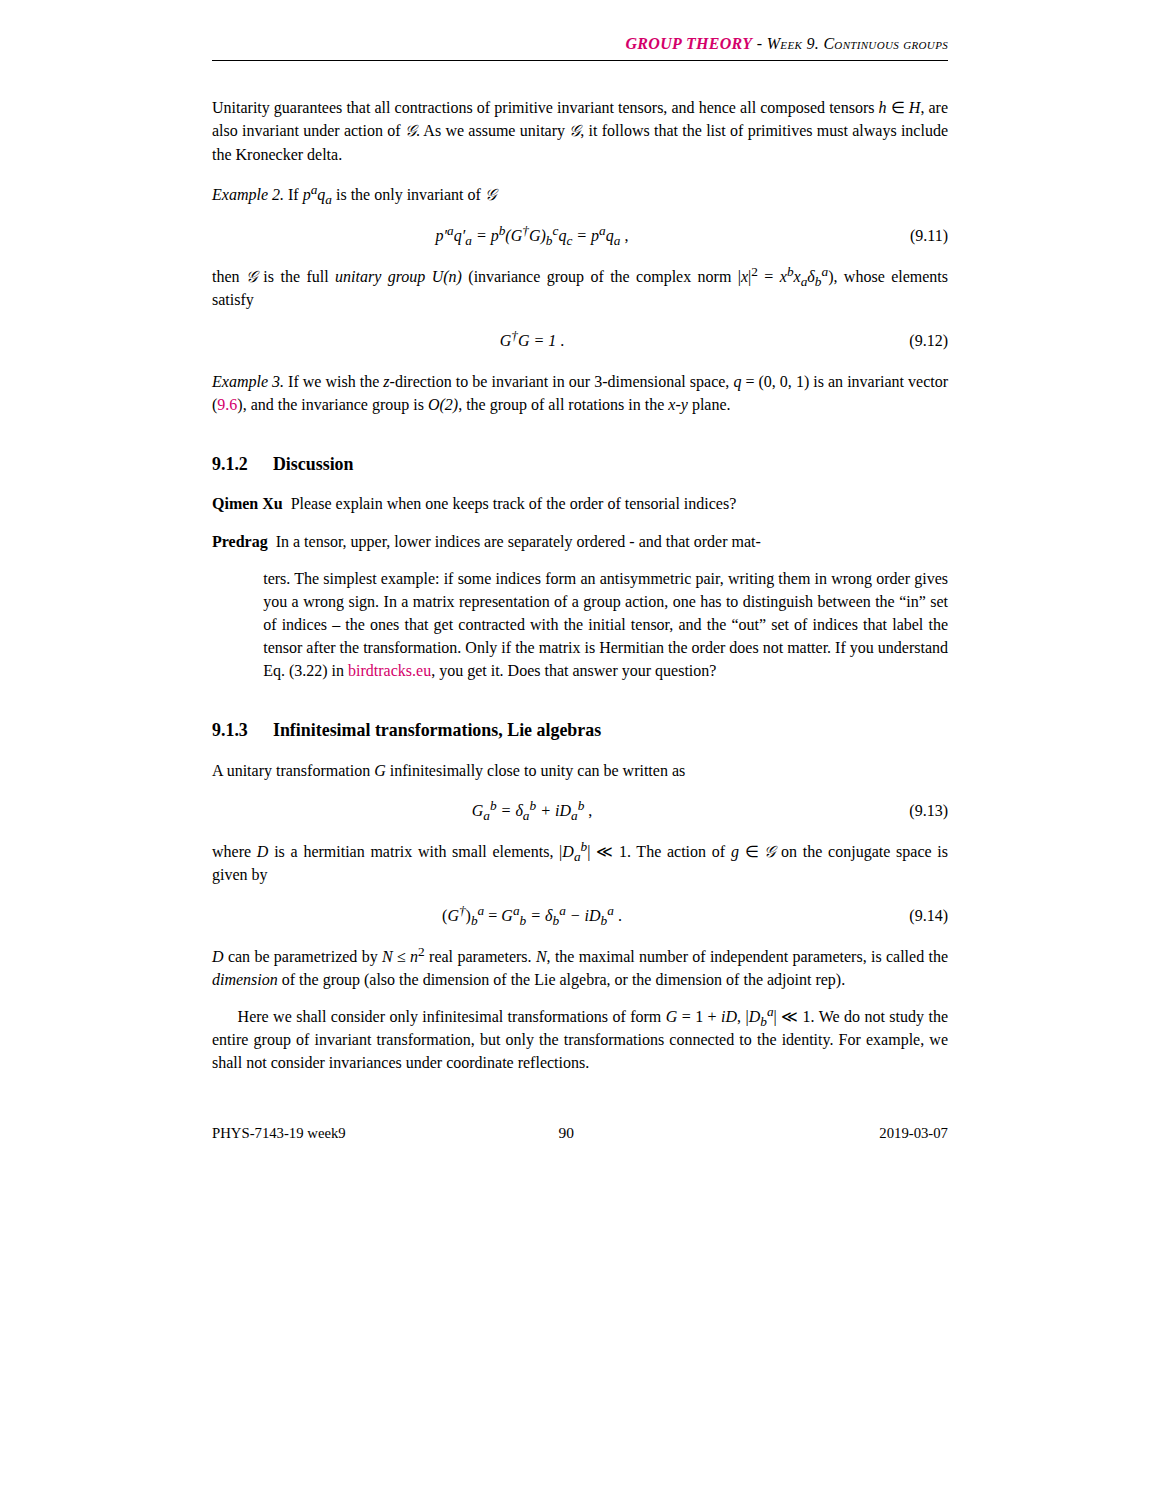GROUP THEORY - Week 9. Continuous groups
Unitarity guarantees that all contractions of primitive invariant tensors, and hence all composed tensors h ∈ H, are also invariant under action of 𝒢. As we assume unitary 𝒢, it follows that the list of primitives must always include the Kronecker delta.
Example 2. If paqa is the only invariant of 𝒢
p′aq′a = pb(G†G)bcqc = paqa ,
(9.11)
then 𝒢 is the full unitary group U(n) (invariance group of the complex norm |x|2 = xbxaδba), whose elements satisfy
G†G = 1 .
(9.12)
Example 3. If we wish the z-direction to be invariant in our 3-dimensional space, q = (0, 0, 1) is an invariant vector (9.6), and the invariance group is O(2), the group of all rotations in the x-y plane.
9.1.2 Discussion
Qimen Xu Please explain when one keeps track of the order of tensorial indices?
Predrag In a tensor, upper, lower indices are separately ordered - and that order mat-
ters. The simplest example: if some indices form an antisymmetric pair, writing them in wrong order gives you a wrong sign. In a matrix representation of a group action, one has to distinguish between the “in” set of indices – the ones that get contracted with the initial tensor, and the “out” set of indices that label the tensor after the transformation. Only if the matrix is Hermitian the order does not matter. If you understand Eq. (3.22) in birdtracks.eu, you get it. Does that answer your question?
9.1.3 Infinitesimal transformations, Lie algebras
A unitary transformation G infinitesimally close to unity can be written as
Gab = δab + iDab ,
(9.13)
where D is a hermitian matrix with small elements, |Dab| ≪ 1. The action of g ∈ 𝒢 on the conjugate space is given by
(G†)ba = Gab = δba − iDba .
(9.14)
D can be parametrized by N ≤ n2 real parameters. N, the maximal number of independent parameters, is called the dimension of the group (also the dimension of the Lie algebra, or the dimension of the adjoint rep).
Here we shall consider only infinitesimal transformations of form G = 1 + iD, |Dba| ≪ 1. We do not study the entire group of invariant transformation, but only the transformations connected to the identity. For example, we shall not consider invariances under coordinate reflections.
PHYS-7143-19 week9 90 2019-03-07